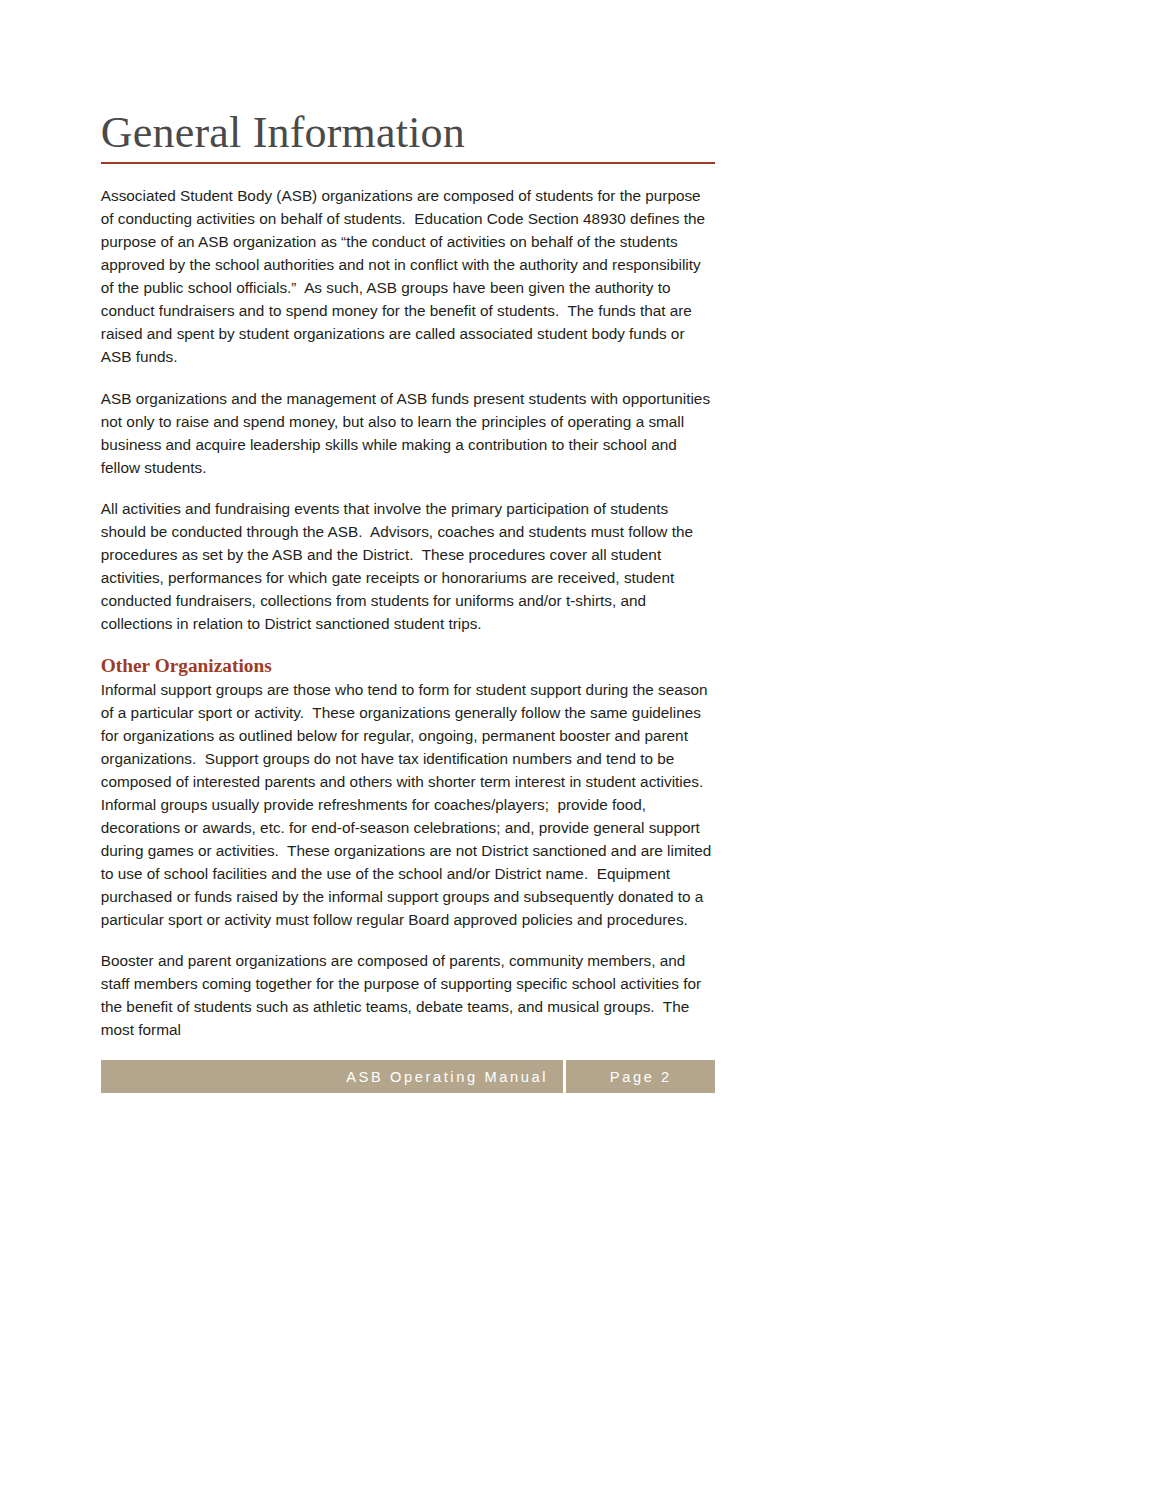General Information
Associated Student Body (ASB) organizations are composed of students for the purpose of conducting activities on behalf of students. Education Code Section 48930 defines the purpose of an ASB organization as “the conduct of activities on behalf of the students approved by the school authorities and not in conflict with the authority and responsibility of the public school officials.” As such, ASB groups have been given the authority to conduct fundraisers and to spend money for the benefit of students. The funds that are raised and spent by student organizations are called associated student body funds or ASB funds.
ASB organizations and the management of ASB funds present students with opportunities not only to raise and spend money, but also to learn the principles of operating a small business and acquire leadership skills while making a contribution to their school and fellow students.
All activities and fundraising events that involve the primary participation of students should be conducted through the ASB. Advisors, coaches and students must follow the procedures as set by the ASB and the District. These procedures cover all student activities, performances for which gate receipts or honorariums are received, student conducted fundraisers, collections from students for uniforms and/or t-shirts, and collections in relation to District sanctioned student trips.
Other Organizations
Informal support groups are those who tend to form for student support during the season of a particular sport or activity. These organizations generally follow the same guidelines for organizations as outlined below for regular, ongoing, permanent booster and parent organizations. Support groups do not have tax identification numbers and tend to be composed of interested parents and others with shorter term interest in student activities. Informal groups usually provide refreshments for coaches/players; provide food, decorations or awards, etc. for end-of-season celebrations; and, provide general support during games or activities. These organizations are not District sanctioned and are limited to use of school facilities and the use of the school and/or District name. Equipment purchased or funds raised by the informal support groups and subsequently donated to a particular sport or activity must follow regular Board approved policies and procedures.
Booster and parent organizations are composed of parents, community members, and staff members coming together for the purpose of supporting specific school activities for the benefit of students such as athletic teams, debate teams, and musical groups. The most formal
ASB Operating Manual
Page 2